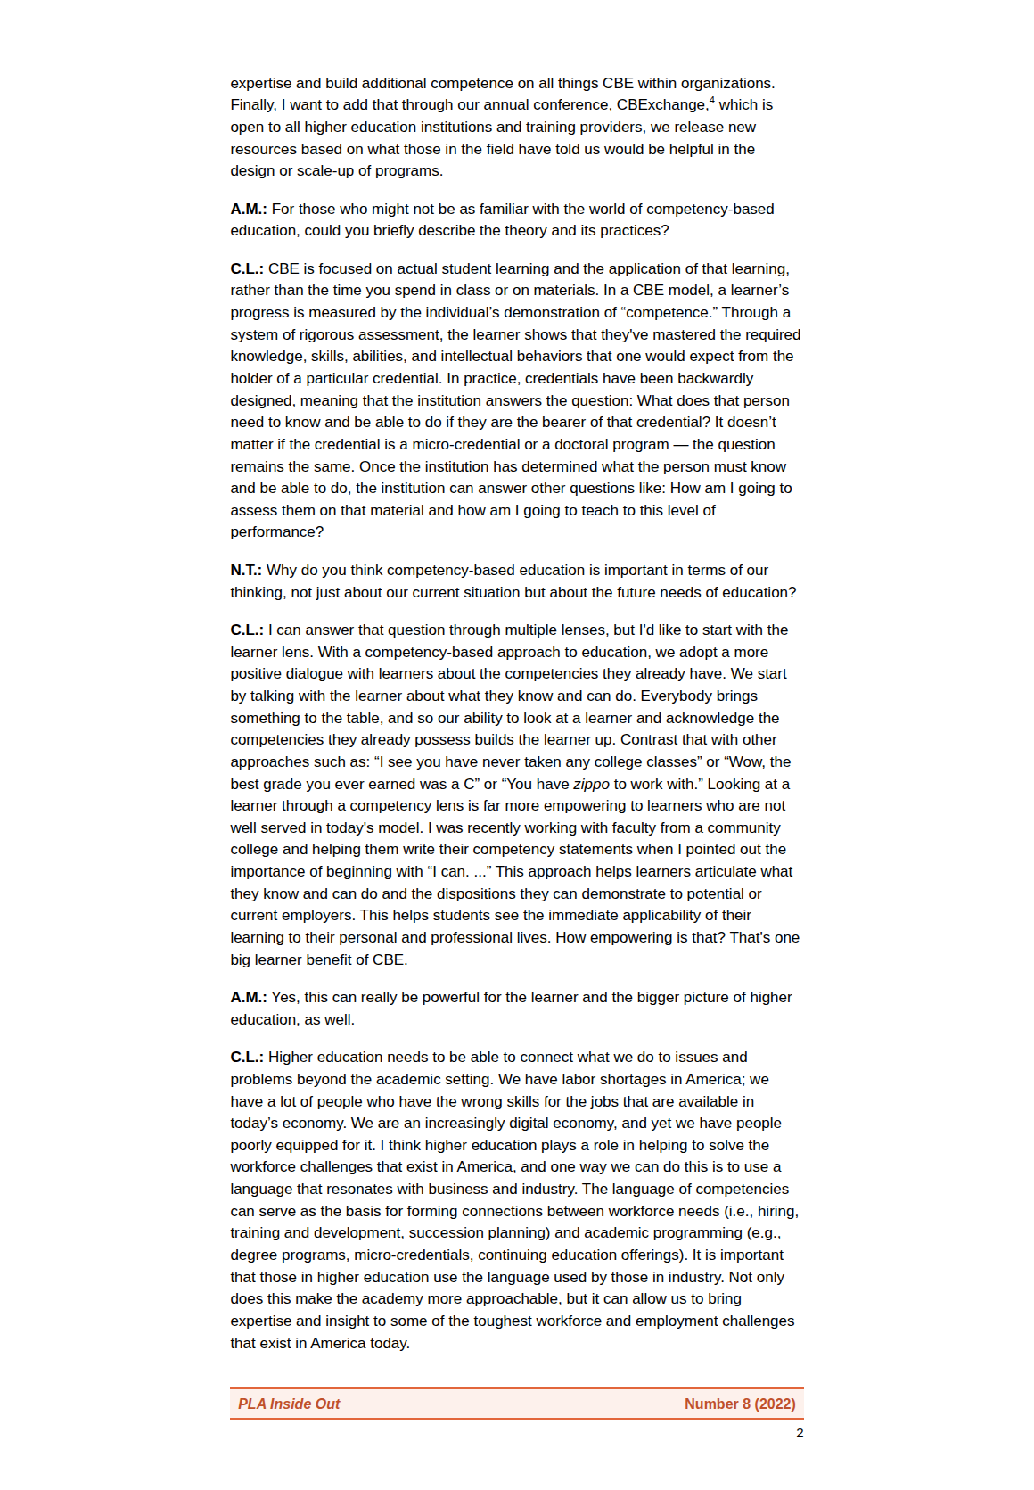expertise and build additional competence on all things CBE within organizations. Finally, I want to add that through our annual conference, CBExchange,4 which is open to all higher education institutions and training providers, we release new resources based on what those in the field have told us would be helpful in the design or scale-up of programs.
A.M.: For those who might not be as familiar with the world of competency-based education, could you briefly describe the theory and its practices?
C.L.: CBE is focused on actual student learning and the application of that learning, rather than the time you spend in class or on materials. In a CBE model, a learner’s progress is measured by the individual’s demonstration of “competence.” Through a system of rigorous assessment, the learner shows that they've mastered the required knowledge, skills, abilities, and intellectual behaviors that one would expect from the holder of a particular credential. In practice, credentials have been backwardly designed, meaning that the institution answers the question: What does that person need to know and be able to do if they are the bearer of that credential? It doesn’t matter if the credential is a micro-credential or a doctoral program — the question remains the same. Once the institution has determined what the person must know and be able to do, the institution can answer other questions like: How am I going to assess them on that material and how am I going to teach to this level of performance?
N.T.: Why do you think competency-based education is important in terms of our thinking, not just about our current situation but about the future needs of education?
C.L.: I can answer that question through multiple lenses, but I'd like to start with the learner lens. With a competency-based approach to education, we adopt a more positive dialogue with learners about the competencies they already have. We start by talking with the learner about what they know and can do. Everybody brings something to the table, and so our ability to look at a learner and acknowledge the competencies they already possess builds the learner up. Contrast that with other approaches such as: “I see you have never taken any college classes” or “Wow, the best grade you ever earned was a C” or “You have zippo to work with.” Looking at a learner through a competency lens is far more empowering to learners who are not well served in today's model. I was recently working with faculty from a community college and helping them write their competency statements when I pointed out the importance of beginning with “I can. ...” This approach helps learners articulate what they know and can do and the dispositions they can demonstrate to potential or current employers. This helps students see the immediate applicability of their learning to their personal and professional lives. How empowering is that? That's one big learner benefit of CBE.
A.M.: Yes, this can really be powerful for the learner and the bigger picture of higher education, as well.
C.L.: Higher education needs to be able to connect what we do to issues and problems beyond the academic setting. We have labor shortages in America; we have a lot of people who have the wrong skills for the jobs that are available in today’s economy. We are an increasingly digital economy, and yet we have people poorly equipped for it. I think higher education plays a role in helping to solve the workforce challenges that exist in America, and one way we can do this is to use a language that resonates with business and industry. The language of competencies can serve as the basis for forming connections between workforce needs (i.e., hiring, training and development, succession planning) and academic programming (e.g., degree programs, micro-credentials, continuing education offerings). It is important that those in higher education use the language used by those in industry. Not only does this make the academy more approachable, but it can allow us to bring expertise and insight to some of the toughest workforce and employment challenges that exist in America today.
PLA Inside Out Number 8 (2022)
2